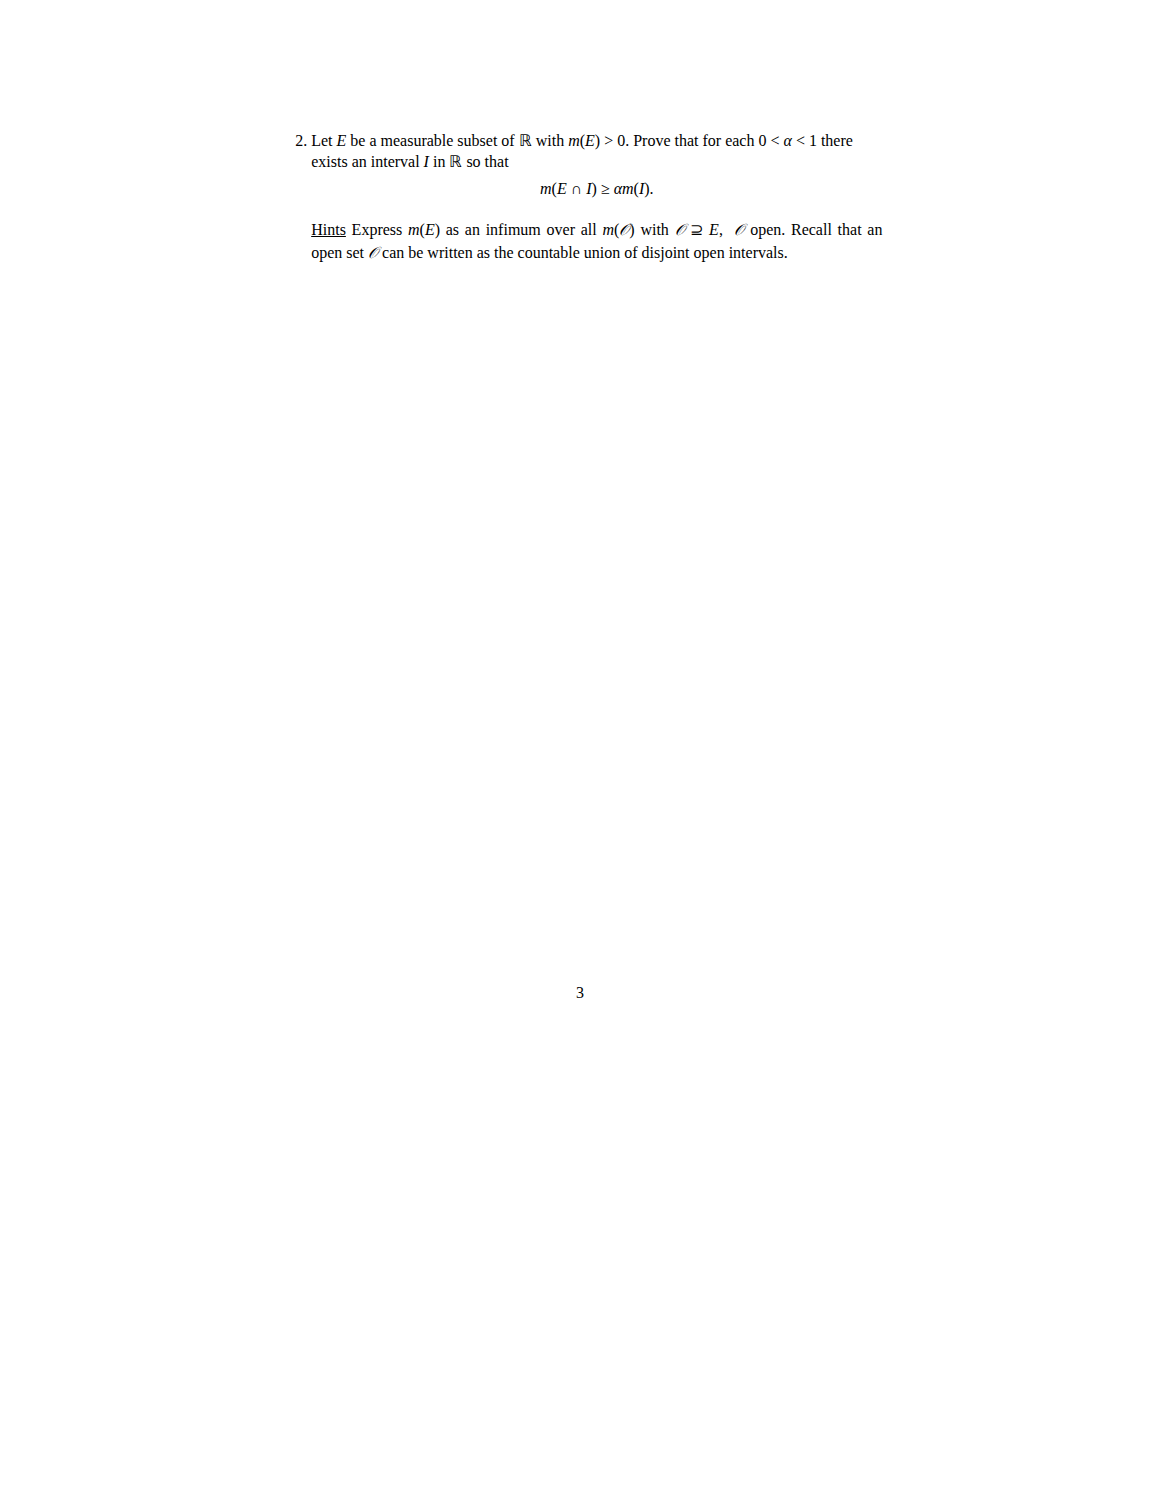Let E be a measurable subset of ℝ with m(E) > 0. Prove that for each 0 < α < 1 there exists an interval I in ℝ so that
m(E ∩ I) ≥ αm(I).
Hints Express m(E) as an infimum over all m(𝒪) with 𝒪 ⊇ E, 𝒪 open. Recall that an open set 𝒪 can be written as the countable union of disjoint open intervals.
3